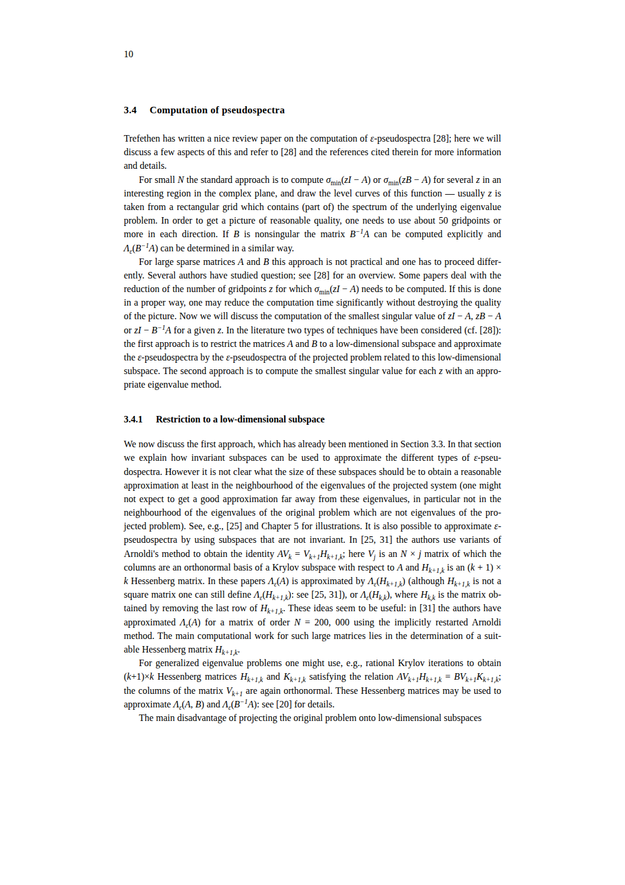10
3.4 Computation of pseudospectra
Trefethen has written a nice review paper on the computation of ε-pseudospectra [28]; here we will discuss a few aspects of this and refer to [28] and the references cited therein for more information and details.
For small N the standard approach is to compute σmin(zI − A) or σmin(zB − A) for several z in an interesting region in the complex plane, and draw the level curves of this function — usually z is taken from a rectangular grid which contains (part of) the spectrum of the underlying eigenvalue problem. In order to get a picture of reasonable quality, one needs to use about 50 gridpoints or more in each direction. If B is nonsingular the matrix B−1A can be computed explicitly and Λε(B−1A) can be determined in a similar way.
For large sparse matrices A and B this approach is not practical and one has to proceed differently. Several authors have studied question; see [28] for an overview. Some papers deal with the reduction of the number of gridpoints z for which σmin(zI − A) needs to be computed. If this is done in a proper way, one may reduce the computation time significantly without destroying the quality of the picture. Now we will discuss the computation of the smallest singular value of zI − A, zB − A or zI − B−1A for a given z. In the literature two types of techniques have been considered (cf. [28]): the first approach is to restrict the matrices A and B to a low-dimensional subspace and approximate the ε-pseudospectra by the ε-pseudospectra of the projected problem related to this low-dimensional subspace. The second approach is to compute the smallest singular value for each z with an appropriate eigenvalue method.
3.4.1 Restriction to a low-dimensional subspace
We now discuss the first approach, which has already been mentioned in Section 3.3. In that section we explain how invariant subspaces can be used to approximate the different types of ε-pseudospectra. However it is not clear what the size of these subspaces should be to obtain a reasonable approximation at least in the neighbourhood of the eigenvalues of the projected system (one might not expect to get a good approximation far away from these eigenvalues, in particular not in the neighbourhood of the eigenvalues of the original problem which are not eigenvalues of the projected problem). See, e.g., [25] and Chapter 5 for illustrations. It is also possible to approximate ε-pseudospectra by using subspaces that are not invariant. In [25, 31] the authors use variants of Arnoldi's method to obtain the identity AVk = Vk+1Hk+1,k; here Vj is an N × j matrix of which the columns are an orthonormal basis of a Krylov subspace with respect to A and Hk+1,k is an (k + 1) × k Hessenberg matrix. In these papers Λε(A) is approximated by Λε(Hk+1,k) (although Hk+1,k is not a square matrix one can still define Λε(Hk+1,k): see [25, 31]), or Λε(Hk,k), where Hk,k is the matrix obtained by removing the last row of Hk+1,k. These ideas seem to be useful: in [31] the authors have approximated Λε(A) for a matrix of order N = 200, 000 using the implicitly restarted Arnoldi method. The main computational work for such large matrices lies in the determination of a suitable Hessenberg matrix Hk+1,k.
For generalized eigenvalue problems one might use, e.g., rational Krylov iterations to obtain (k+1)×k Hessenberg matrices Hk+1,k and Kk+1,k satisfying the relation AVk+1Hk+1,k = BVk+1Kk+1,k; the columns of the matrix Vk+1 are again orthonormal. These Hessenberg matrices may be used to approximate Λε(A, B) and Λε(B−1A): see [20] for details.
The main disadvantage of projecting the original problem onto low-dimensional subspaces